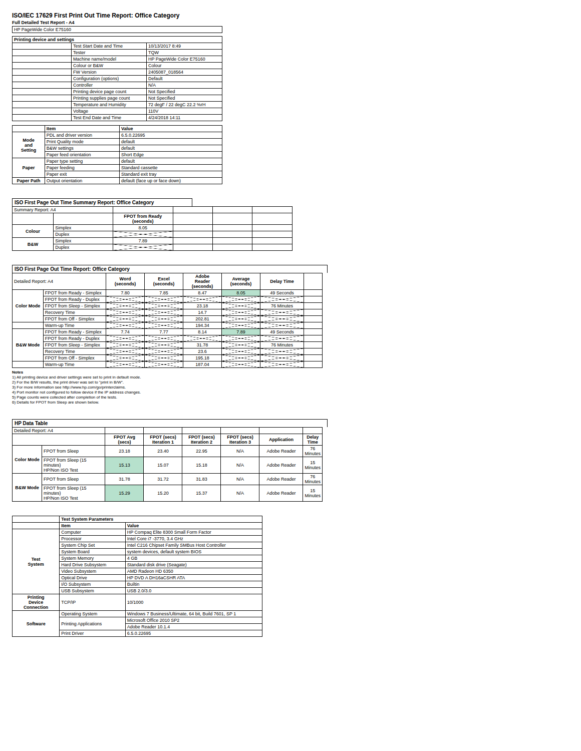ISO/IEC 17629 First Print Out Time Report: Office Category
Full Detailed Test Report - A4
| HP PageWide Color E75160 |
| Printing device and settings |
| | Test Start Date and Time | 10/13/2017 8:49 |
| | Tester | TQW |
| | Machine name/model | HP PageWide Color E75160 |
| | Colour or B&W | Colour |
| | FW Version | 2405087_018564 |
| | Configuration (options) | Default |
| | Controller | N/A |
| | Printing device page count | Not Specified |
| | Printing supplies page count | Not Specified |
| | Temperature and Humidity | 72 degF / 22 degC 22.2 %rH |
| | Voltage | 110V |
| | Test End Date and Time | 4/24/2018 14:11 |
| | Item | Value |
| Mode and Setting | PDL and driver version | 6.5.0.22695 |
| Print Quality mode | default |
| B&W settings | default |
| Paper feed orientation | Short Edge |
| Paper | Paper type setting | default |
| Paper feeding | Standard cassette |
| Paper exit | Standard exit tray |
| Paper Path | Output orientation | default (face up or face down) |
ISO First Page Out Time Summary Report: Office Category
| Summary Report: A4 | | | | |
| | | FPOT from Ready (seconds) | | | |
| Colour | Simplex | 8.05 | | | |
| Duplex | | | | |
| B&W | Simplex | 7.89 | | | |
| Duplex | | | | |
ISO First Page Out Time Report: Office Category
| Detailed Report: A4 | Word (seconds) | Excel (seconds) | Adobe Reader (seconds) | Average (seconds) | Delay Time | |
| Color Mode | FPOT from Ready - Simplex | 7.80 | 7.85 | 8.47 | 8.05 | 49 Seconds | |
| FPOT from Ready - Duplex | | | | | | |
| FPOT from Sleep - Simplex | | | 23.18 | | 76 Minutes | |
| Recovery Time | | | 14.7 | | | |
| FPOT from Off - Simplex | | | 202.81 | | | |
| | Warm-up Time | | | 194.34 | | | |
| B&W Mode | FPOT from Ready - Simplex | 7.74 | 7.77 | 8.14 | 7.89 | 49 Seconds | |
| FPOT from Ready - Duplex | | | | | | |
| FPOT from Sleep - Simplex | | | 31.78 | | 76 Minutes | |
| Recovery Time | | | 23.6 | | | |
| FPOT from Off - Simplex | | | 195.18 | | | |
| | Warm-up Time | | | 187.04 | | | |
Notes
1) All printing device and driver settings were set to print in default mode.
2) For the B/W results, the print driver was set to "print in B/W".
3) For more information see http://www.hp.com/go/printerclaims.
4) Port monitor not configured to follow device if the IP address changes.
5) Page counts were collected after completion of the tests.
6) Details for FPOT from Sleep are shown below.
HP Data Table
| Detailed Report: A4 | | | | | | |
| | FPOT Avg (secs) | FPOT (secs) Iteration 1 | FPOT (secs) Iteration 2 | FPOT (secs) Iteration 3 | Application | Delay Time |
| Color Mode | FPOT from Sleep | 23.18 | 23.40 | 22.95 | N/A | Adobe Reader | 76 Minutes |
| FPOT from Sleep (15 minutes) HP/Non ISO Test | 15.13 | 15.07 | 15.18 | N/A | Adobe Reader | 15 Minutes |
| B&W Mode | FPOT from Sleep | 31.78 | 31.72 | 31.83 | N/A | Adobe Reader | 76 Minutes |
| FPOT from Sleep (15 minutes) HP/Non ISO Test | 15.29 | 15.20 | 15.37 | N/A | Adobe Reader | 15 Minutes |
| | Test System Parameters |
| | Item | Value |
| Test System | Computer | HP Compaq Elite 8300 Small Form Factor |
| Processor | Intel Core i7 -3770, 3.4 GHz |
| System Chip Set | Intel C216 Chipset Family SMBus Host Controller |
| System Board | system devices, default system BIOS |
| System Memory | 4 GB |
| Hard Drive Subsystem | Standard disk drive (Seagate) |
| Video Subsystem | AMD Radeon HD 6350 |
| Optical Drive | HP DVD A DH16aCSHR ATA |
| I/O Subsystem | Builtin |
| USB Subsystem | USB 2.0/3.0 |
| Printing Device Connection | TCP/IP | 10/1000 |
| Software | Operating System | Windows 7 Business/Ultimate, 64 bit, Build 7601, SP 1 |
| Printing Applications | Microsoft Office 2010 SP2 |
| Adobe Reader 10.1.4 |
| Print Driver | 6.5.0.22695 |